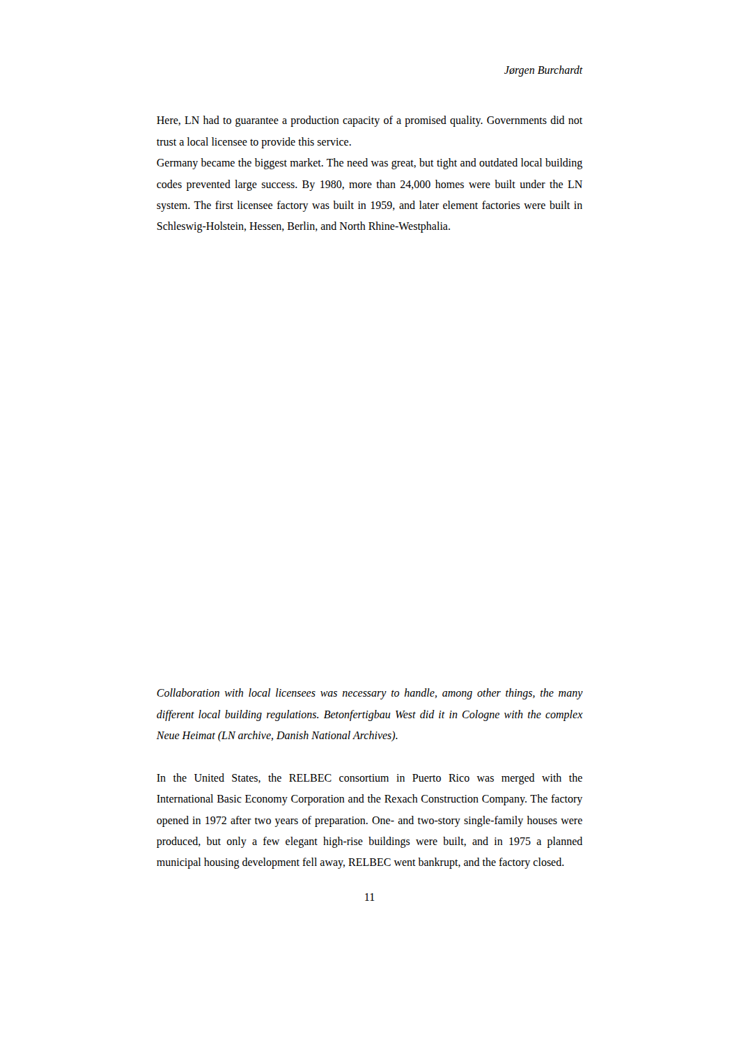Jørgen Burchardt
Here, LN had to guarantee a production capacity of a promised quality. Governments did not trust a local licensee to provide this service.
Germany became the biggest market. The need was great, but tight and outdated local building codes prevented large success. By 1980, more than 24,000 homes were built under the LN system. The first licensee factory was built in 1959, and later element factories were built in Schleswig-Holstein, Hessen, Berlin, and North Rhine-Westphalia.
Collaboration with local licensees was necessary to handle, among other things, the many different local building regulations. Betonfertigbau West did it in Cologne with the complex Neue Heimat (LN archive, Danish National Archives).
In the United States, the RELBEC consortium in Puerto Rico was merged with the International Basic Economy Corporation and the Rexach Construction Company. The factory opened in 1972 after two years of preparation. One- and two-story single-family houses were produced, but only a few elegant high-rise buildings were built, and in 1975 a planned municipal housing development fell away, RELBEC went bankrupt, and the factory closed.
11